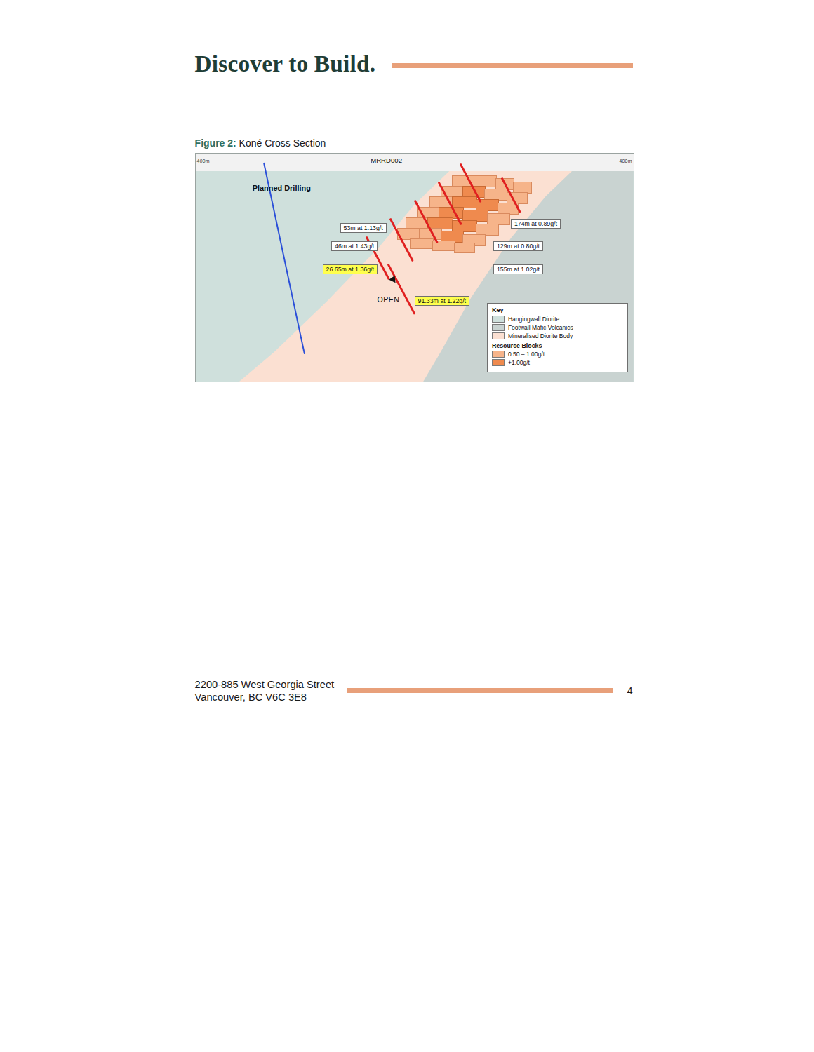Discover to Build.
Figure 2: Koné Cross Section
400m 300m 200m 100m 0m -100m 400m 300m 200m 100m 0m -100m
MRRD002 Planned Drilling 53m at 1.13g/t 46m at 1.43g/t 26.65m at 1.36g/t 91.33m at 1.22g/t 174m at 0.89g/t 129m at 0.80g/t 155m at 1.02g/t
OPEN
Key
Hangingwall Diorite
Footwall Mafic Volcanics
Mineralised Diorite Body
Resource Blocks
0.50 – 1.00g/t
+1.00g/t
2200-885 West Georgia Street
Vancouver, BC V6C 3E8
4